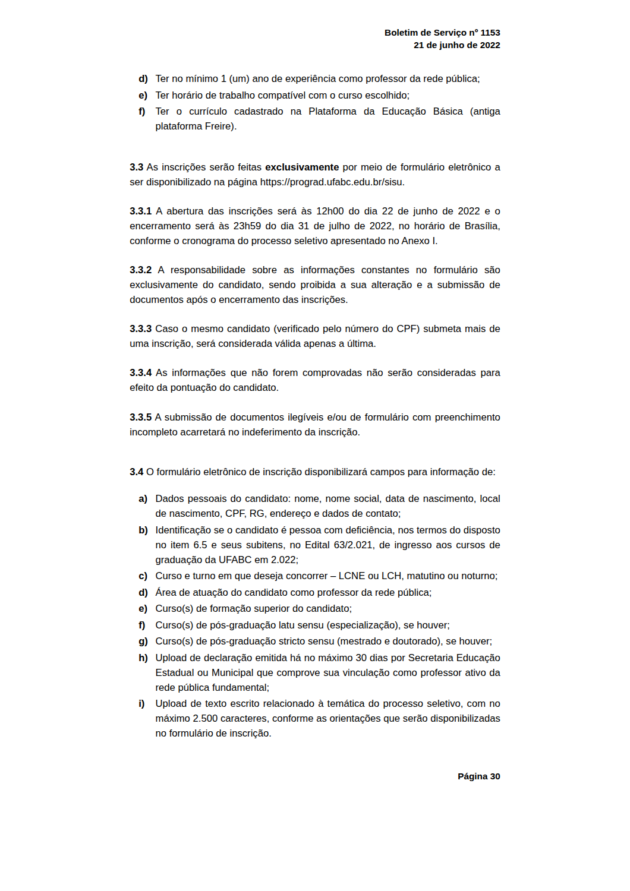Boletim de Serviço nº 1153
21 de junho de 2022
d) Ter no mínimo 1 (um) ano de experiência como professor da rede pública;
e) Ter horário de trabalho compatível com o curso escolhido;
f) Ter o currículo cadastrado na Plataforma da Educação Básica (antiga plataforma Freire).
3.3 As inscrições serão feitas exclusivamente por meio de formulário eletrônico a ser disponibilizado na página https://prograd.ufabc.edu.br/sisu.
3.3.1 A abertura das inscrições será às 12h00 do dia 22 de junho de 2022 e o encerramento será às 23h59 do dia 31 de julho de 2022, no horário de Brasília, conforme o cronograma do processo seletivo apresentado no Anexo I.
3.3.2 A responsabilidade sobre as informações constantes no formulário são exclusivamente do candidato, sendo proibida a sua alteração e a submissão de documentos após o encerramento das inscrições.
3.3.3 Caso o mesmo candidato (verificado pelo número do CPF) submeta mais de uma inscrição, será considerada válida apenas a última.
3.3.4 As informações que não forem comprovadas não serão consideradas para efeito da pontuação do candidato.
3.3.5 A submissão de documentos ilegíveis e/ou de formulário com preenchimento incompleto acarretará no indeferimento da inscrição.
3.4 O formulário eletrônico de inscrição disponibilizará campos para informação de:
a) Dados pessoais do candidato: nome, nome social, data de nascimento, local de nascimento, CPF, RG, endereço e dados de contato;
b) Identificação se o candidato é pessoa com deficiência, nos termos do disposto no item 6.5 e seus subitens, no Edital 63/2.021, de ingresso aos cursos de graduação da UFABC em 2.022;
c) Curso e turno em que deseja concorrer – LCNE ou LCH, matutino ou noturno;
d) Área de atuação do candidato como professor da rede pública;
e) Curso(s) de formação superior do candidato;
f) Curso(s) de pós-graduação latu sensu (especialização), se houver;
g) Curso(s) de pós-graduação stricto sensu (mestrado e doutorado), se houver;
h) Upload de declaração emitida há no máximo 30 dias por Secretaria Educação Estadual ou Municipal que comprove sua vinculação como professor ativo da rede pública fundamental;
i) Upload de texto escrito relacionado à temática do processo seletivo, com no máximo 2.500 caracteres, conforme as orientações que serão disponibilizadas no formulário de inscrição.
Página 30